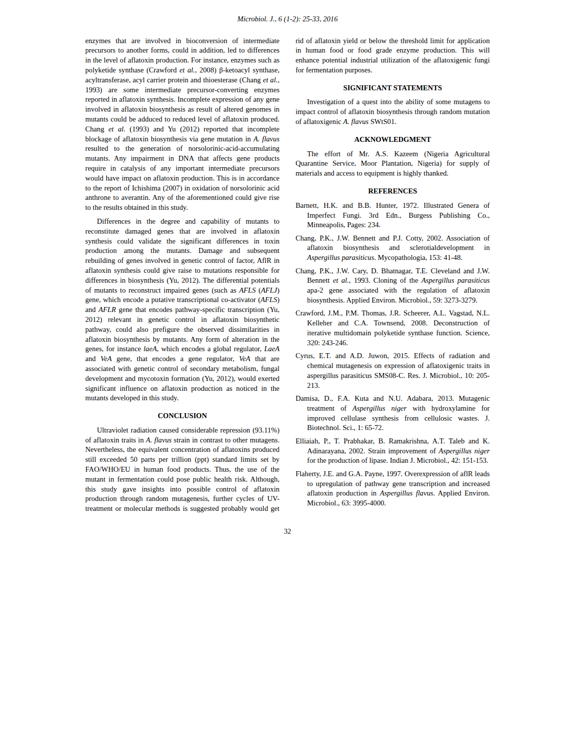Microbiol. J., 6 (1-2): 25-33, 2016
enzymes that are involved in bioconversion of intermediate precursors to another forms, could in addition, led to differences in the level of aflatoxin production. For instance, enzymes such as polyketide synthase (Crawford et al., 2008) β-ketoacyl synthase, acyltransferase, acyl carrier protein and thioesterase (Chang et al., 1993) are some intermediate precursor-converting enzymes reported in aflatoxin synthesis. Incomplete expression of any gene involved in aflatoxin biosynthesis as result of altered genomes in mutants could be adduced to reduced level of aflatoxin produced. Chang et al. (1993) and Yu (2012) reported that incomplete blockage of aflatoxin biosynthesis via gene mutation in A. flavus resulted to the generation of norsolorinic-acid-accumulating mutants. Any impairment in DNA that affects gene products require in catalysis of any important intermediate precursors would have impact on aflatoxin production. This is in accordance to the report of Ichishima (2007) in oxidation of norsolorinic acid anthrone to averantin. Any of the aforementioned could give rise to the results obtained in this study.
Differences in the degree and capability of mutants to reconstitute damaged genes that are involved in aflatoxin synthesis could validate the significant differences in toxin production among the mutants. Damage and subsequent rebuilding of genes involved in genetic control of factor, AflR in aflatoxin synthesis could give raise to mutations responsible for differences in biosynthesis (Yu, 2012). The differential potentials of mutants to reconstruct impaired genes (such as AFLS (AFLJ) gene, which encode a putative transcriptional co-activator (AFLS) and AFLR gene that encodes pathway-specific transcription (Yu, 2012) relevant in genetic control in aflatoxin biosynthetic pathway, could also prefigure the observed dissimilarities in aflatoxin biosynthesis by mutants. Any form of alteration in the genes, for instance laeA, which encodes a global regulator, LaeA and VeA gene, that encodes a gene regulator, VeA that are associated with genetic control of secondary metabolism, fungal development and mycotoxin formation (Yu, 2012), would exerted significant influence on aflatoxin production as noticed in the mutants developed in this study.
Conclusion
Ultraviolet radiation caused considerable repression (93.11%) of aflatoxin traits in A. flavus strain in contrast to other mutagens. Nevertheless, the equivalent concentration of aflatoxins produced still exceeded 50 parts per trillion (ppt) standard limits set by FAO/WHO/EU in human food products. Thus, the use of the mutant in fermentation could pose public health risk. Although, this study gave insights into possible control of aflatoxin production through random mutagenesis, further cycles of UV-treatment or molecular methods is suggested probably would get rid of aflatoxin yield or below the threshold limit for application in human food or food grade enzyme production. This will enhance potential industrial utilization of the aflatoxigenic fungi for fermentation purposes.
Significant Statements
Investigation of a quest into the ability of some mutagens to impact control of aflatoxin biosynthesis through random mutation of aflatoxigenic A. flavus SWtS01.
Acknowledgment
The effort of Mr. A.S. Kazeem (Nigeria Agricultural Quarantine Service, Moor Plantation, Nigeria) for supply of materials and access to equipment is highly thanked.
References
Barnett, H.K. and B.B. Hunter, 1972. Illustrated Genera of Imperfect Fungi. 3rd Edn., Burgess Publishing Co., Minneapolis, Pages: 234.
Chang, P.K., J.W. Bennett and P.J. Cotty, 2002. Association of aflatoxin biosynthesis and sclerotialdevelopment in Aspergillus parasiticus. Mycopathologia, 153: 41-48.
Chang, P.K., J.W. Cary, D. Bhatnagar, T.E. Cleveland and J.W. Bennett et al., 1993. Cloning of the Aspergillus parasiticus apa-2 gene associated with the regulation of aflatoxin biosynthesis. Applied Environ. Microbiol., 59: 3273-3279.
Crawford, J.M., P.M. Thomas, J.R. Scheerer, A.L. Vagstad, N.L. Kelleher and C.A. Townsend, 2008. Deconstruction of iterative multidomain polyketide synthase function. Science, 320: 243-246.
Cyrus, E.T. and A.D. Juwon, 2015. Effects of radiation and chemical mutagenesis on expression of aflatoxigenic traits in aspergillus parasiticus SMS08-C. Res. J. Microbiol., 10: 205-213.
Damisa, D., F.A. Kuta and N.U. Adabara, 2013. Mutagenic treatment of Aspergillus niger with hydroxylamine for improved cellulase synthesis from cellulosic wastes. J. Biotechnol. Sci., 1: 65-72.
Elliaiah, P., T. Prabhakar, B. Ramakrishna, A.T. Taleb and K. Adinarayana, 2002. Strain improvement of Aspergillus niger for the production of lipase. Indian J. Microbiol., 42: 151-153.
Flaherty, J.E. and G.A. Payne, 1997. Overexpression of aflR leads to upregulation of pathway gene transcription and increased aflatoxin production in Aspergillus flavus. Applied Environ. Microbiol., 63: 3995-4000.
32